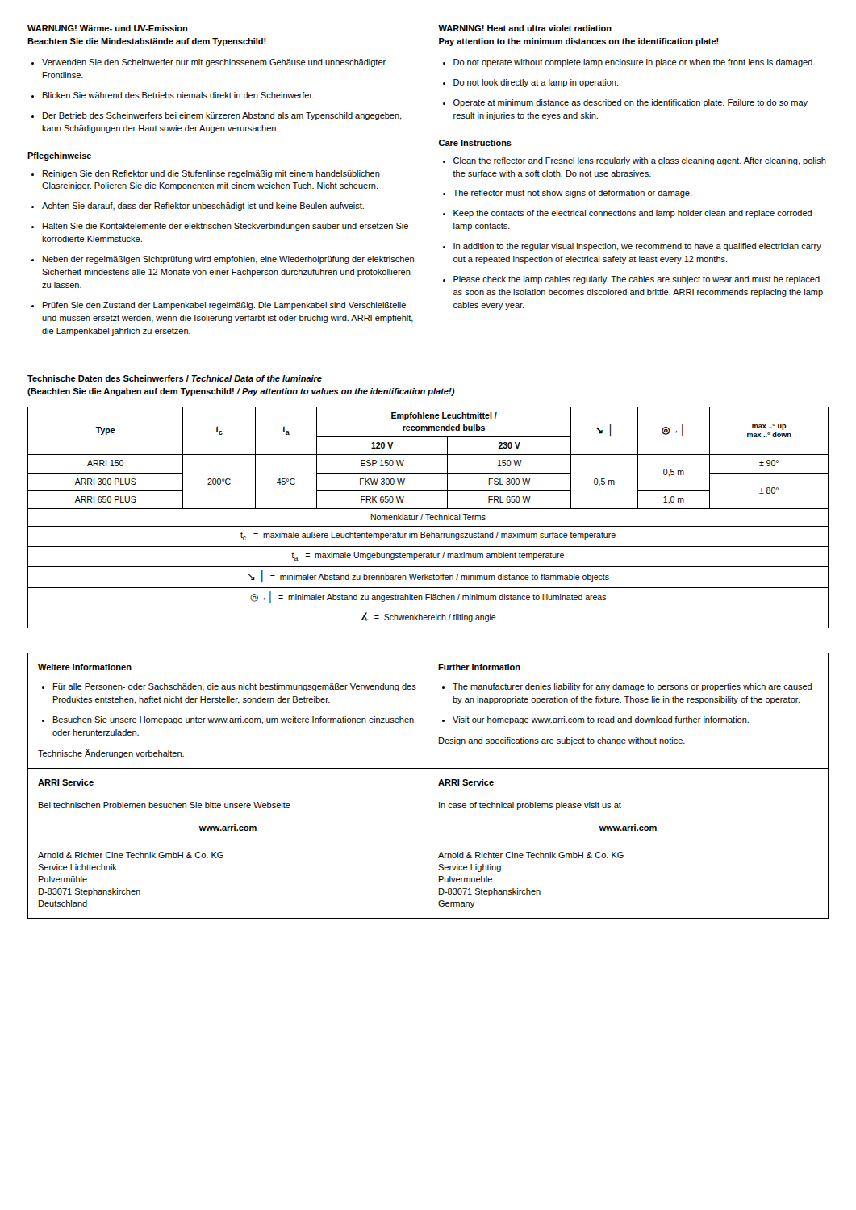WARNUNG! Wärme- und UV-Emission
Beachten Sie die Mindestabstände auf dem Typenschild!
Verwenden Sie den Scheinwerfer nur mit geschlossenem Gehäuse und unbeschädigter Frontlinse.
Blicken Sie während des Betriebs niemals direkt in den Scheinwerfer.
Der Betrieb des Scheinwerfers bei einem kürzeren Abstand als am Typenschild angegeben, kann Schädigungen der Haut sowie der Augen verursachen.
Pflegehinweise
Reinigen Sie den Reflektor und die Stufenlinse regelmäßig mit einem handelsüblichen Glasreiniger. Polieren Sie die Komponenten mit einem weichen Tuch. Nicht scheuern.
Achten Sie darauf, dass der Reflektor unbeschädigt ist und keine Beulen aufweist.
Halten Sie die Kontaktelemente der elektrischen Steckverbindungen sauber und ersetzen Sie korrodierte Klemmstücke.
Neben der regelmäßigen Sichtprüfung wird empfohlen, eine Wiederholprüfung der elektrischen Sicherheit mindestens alle 12 Monate von einer Fachperson durchzuführen und protokollieren zu lassen.
Prüfen Sie den Zustand der Lampenkabel regelmäßig. Die Lampenkabel sind Verschleißteile und müssen ersetzt werden, wenn die Isolierung verfärbt ist oder brüchig wird. ARRI empfiehlt, die Lampenkabel jährlich zu ersetzen.
WARNING! Heat and ultra violet radiation
Pay attention to the minimum distances on the identification plate!
Do not operate without complete lamp enclosure in place or when the front lens is damaged.
Do not look directly at a lamp in operation.
Operate at minimum distance as described on the identification plate. Failure to do so may result in injuries to the eyes and skin.
Care Instructions
Clean the reflector and Fresnel lens regularly with a glass cleaning agent. After cleaning, polish the surface with a soft cloth. Do not use abrasives.
The reflector must not show signs of deformation or damage.
Keep the contacts of the electrical connections and lamp holder clean and replace corroded lamp contacts.
In addition to the regular visual inspection, we recommend to have a qualified electrician carry out a repeated inspection of electrical safety at least every 12 months.
Please check the lamp cables regularly. The cables are subject to wear and must be replaced as soon as the isolation becomes discolored and brittle. ARRI recommends replacing the lamp cables every year.
Technische Daten des Scheinwerfers / Technical Data of the luminaire
(Beachten Sie die Angaben auf dem Typenschild! / Pay attention to values on the identification plate!)
| Type | t c | t a | Empfohlene Leuchtmittel / recommended bulbs | ↘ │ | ◎→│ | max ..° up max ..° down |
| --- | --- | --- | --- | --- | --- | --- |
| 120 V | 230 V |
| ARRI 150 | 200°C | 45°C | ESP 150 W | 150 W | 0,5 m | 0,5 m | ± 90° |
| ARRI 300 PLUS | FKW 300 W | FSL 300 W | ± 80° |
| ARRI 650 PLUS | FRK 650 W | FRL 650 W | 1,0 m |
| Nomenklatur / Technical Terms |
| t c = maximale äußere Leuchtentemperatur im Beharrungszustand / maximum surface temperature |
| t a = maximale Umgebungstemperatur / maximum ambient temperature |
| ↘ │ = minimaler Abstand zu brennbaren Werkstoffen / minimum distance to flammable objects |
| ◎→│ = minimaler Abstand zu angestrahlten Flächen / minimum distance to illuminated areas |
| ∡ = Schwenkbereich / tilting angle |
Weitere Informationen
Für alle Personen- oder Sachschäden, die aus nicht bestimmungsgemäßer Verwendung des Produktes entstehen, haftet nicht der Hersteller, sondern der Betreiber.
Besuchen Sie unsere Homepage unter www.arri.com, um weitere Informationen einzusehen oder herunterzuladen.
Technische Änderungen vorbehalten.
Further Information
The manufacturer denies liability for any damage to persons or properties which are caused by an inappropriate operation of the fixture. Those lie in the responsibility of the operator.
Visit our homepage www.arri.com to read and download further information.
Design and specifications are subject to change without notice.
ARRI Service
Bei technischen Problemen besuchen Sie bitte unsere Webseite
www.arri.com
Arnold & Richter Cine Technik GmbH & Co. KG
Service Lichttechnik
Pulvermühle
D-83071 Stephanskirchen
Deutschland
ARRI Service
In case of technical problems please visit us at
www.arri.com
Arnold & Richter Cine Technik GmbH & Co. KG
Service Lighting
Pulvermuehle
D-83071 Stephanskirchen
Germany